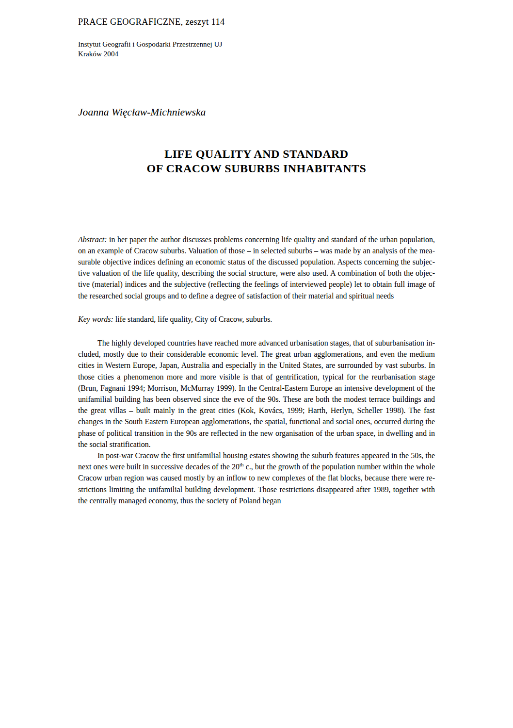PRACE GEOGRAFICZNE, zeszyt 114
Instytut Geografii i Gospodarki Przestrzennej UJ
Kraków 2004
Joanna Więcław-Michniewska
LIFE QUALITY AND STANDARD
OF CRACOW SUBURBS INHABITANTS
Abstract: in her paper the author discusses problems concerning life quality and standard of the urban population, on an example of Cracow suburbs. Valuation of those – in selected suburbs – was made by an analysis of the measurable objective indices defining an economic status of the discussed population. Aspects concerning the subjective valuation of the life quality, describing the social structure, were also used. A combination of both the objective (material) indices and the subjective (reflecting the feelings of interviewed people) let to obtain full image of the researched social groups and to define a degree of satisfaction of their material and spiritual needs
Key words: life standard, life quality, City of Cracow, suburbs.
The highly developed countries have reached more advanced urbanisation stages, that of suburbanisation included, mostly due to their considerable economic level. The great urban agglomerations, and even the medium cities in Western Europe, Japan, Australia and especially in the United States, are surrounded by vast suburbs. In those cities a phenomenon more and more visible is that of gentrification, typical for the reurbanisation stage (Brun, Fagnani 1994; Morrison, McMurray 1999). In the Central-Eastern Europe an intensive development of the unifamilial building has been observed since the eve of the 90s. These are both the modest terrace buildings and the great villas – built mainly in the great cities (Kok, Kovács, 1999; Harth, Herlyn, Scheller 1998). The fast changes in the South Eastern European agglomerations, the spatial, functional and social ones, occurred during the phase of political transition in the 90s are reflected in the new organisation of the urban space, in dwelling and in the social stratification.
In post-war Cracow the first unifamilial housing estates showing the suburb features appeared in the 50s, the next ones were built in successive decades of the 20th c., but the growth of the population number within the whole Cracow urban region was caused mostly by an inflow to new complexes of the flat blocks, because there were restrictions limiting the unifamilial building development. Those restrictions disappeared after 1989, together with the centrally managed economy, thus the society of Poland began